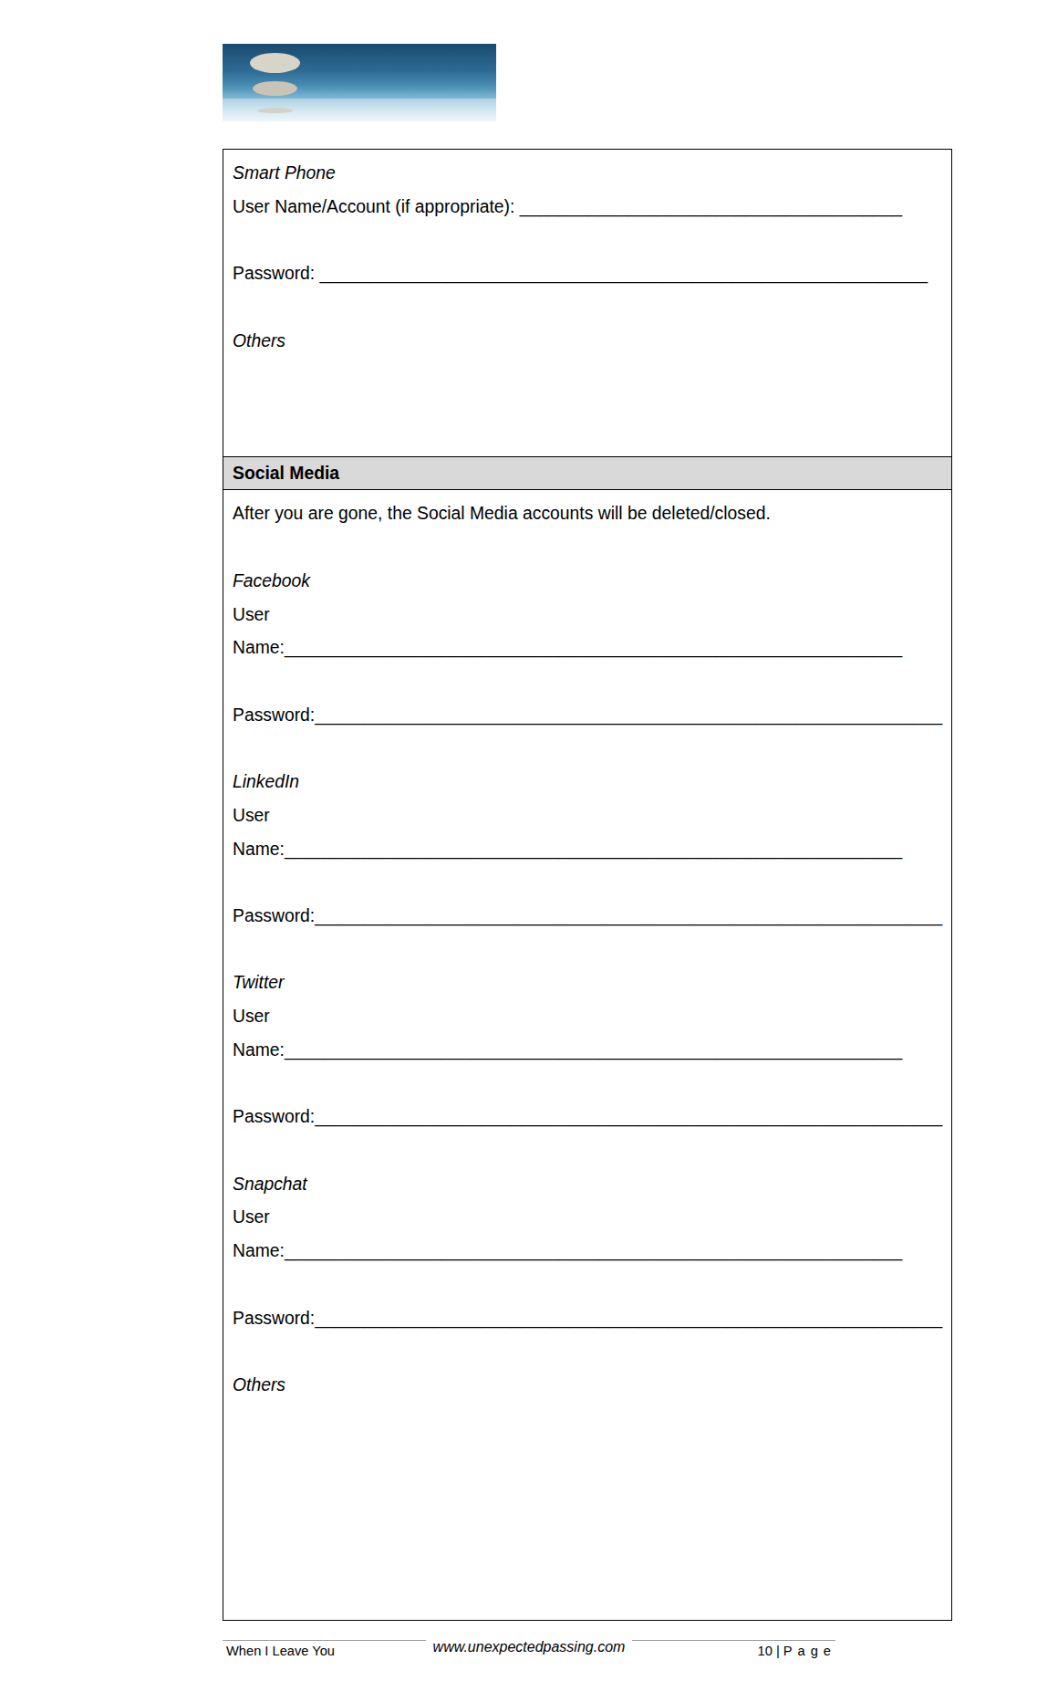| Smart Phone User Name/Account (if appropriate): _______________________________________ Password: ______________________________________________________________ Others |
| Social Media |
| After you are gone, the Social Media accounts will be deleted/closed. Facebook User Name:_______________________________________________________________ Password:________________________________________________________________ LinkedIn User Name:_______________________________________________________________ Password:________________________________________________________________ Twitter User Name:_______________________________________________________________ Password:________________________________________________________________ Snapchat User Name:_______________________________________________________________ Password:________________________________________________________________ Others |
When I Leave You
www.unexpectedpassing.com
10 | P a g e